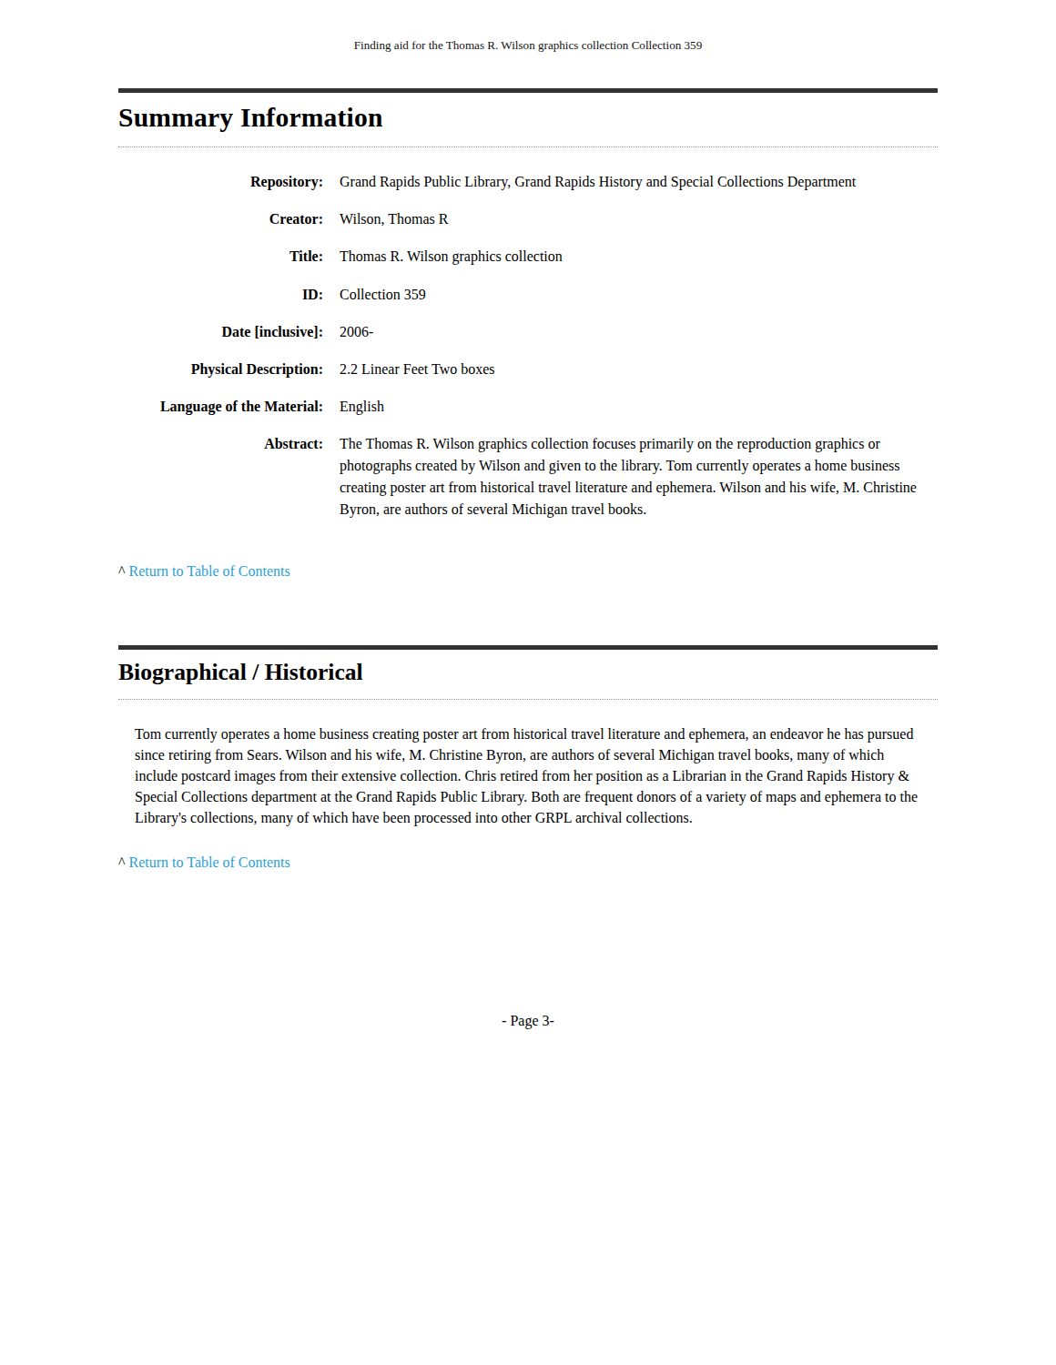Finding aid for the Thomas R. Wilson graphics collection Collection 359
Summary Information
| Repository: | Grand Rapids Public Library, Grand Rapids History and Special Collections Department |
| Creator: | Wilson, Thomas R |
| Title: | Thomas R. Wilson graphics collection |
| ID: | Collection 359 |
| Date [inclusive]: | 2006- |
| Physical Description: | 2.2 Linear Feet Two boxes |
| Language of the Material: | English |
| Abstract: | The Thomas R. Wilson graphics collection focuses primarily on the reproduction graphics or photographs created by Wilson and given to the library. Tom currently operates a home business creating poster art from historical travel literature and ephemera. Wilson and his wife, M. Christine Byron, are authors of several Michigan travel books. |
^ Return to Table of Contents
Biographical / Historical
Tom currently operates a home business creating poster art from historical travel literature and ephemera, an endeavor he has pursued since retiring from Sears. Wilson and his wife, M. Christine Byron, are authors of several Michigan travel books, many of which include postcard images from their extensive collection. Chris retired from her position as a Librarian in the Grand Rapids History & Special Collections department at the Grand Rapids Public Library. Both are frequent donors of a variety of maps and ephemera to the Library's collections, many of which have been processed into other GRPL archival collections.
^ Return to Table of Contents
- Page 3-